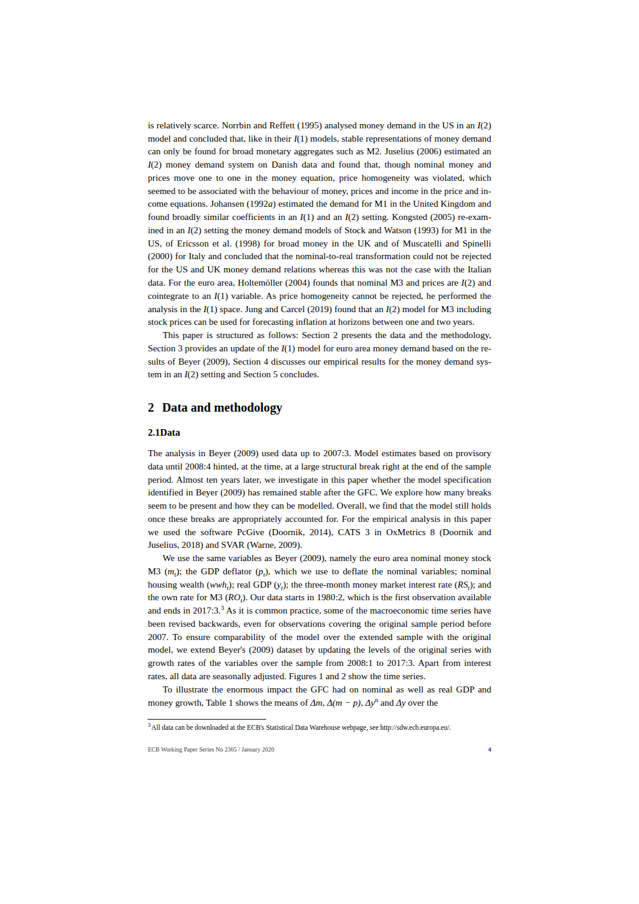is relatively scarce. Norrbin and Reffett (1995) analysed money demand in the US in an I(2) model and concluded that, like in their I(1) models, stable representations of money demand can only be found for broad monetary aggregates such as M2. Juselius (2006) estimated an I(2) money demand system on Danish data and found that, though nominal money and prices move one to one in the money equation, price homogeneity was violated, which seemed to be associated with the behaviour of money, prices and income in the price and income equations. Johansen (1992a) estimated the demand for M1 in the United Kingdom and found broadly similar coefficients in an I(1) and an I(2) setting. Kongsted (2005) re-examined in an I(2) setting the money demand models of Stock and Watson (1993) for M1 in the US, of Ericsson et al. (1998) for broad money in the UK and of Muscatelli and Spinelli (2000) for Italy and concluded that the nominal-to-real transformation could not be rejected for the US and UK money demand relations whereas this was not the case with the Italian data. For the euro area, Holtemöller (2004) founds that nominal M3 and prices are I(2) and cointegrate to an I(1) variable. As price homogeneity cannot be rejected, he performed the analysis in the I(1) space. Jung and Carcel (2019) found that an I(2) model for M3 including stock prices can be used for forecasting inflation at horizons between one and two years.
This paper is structured as follows: Section 2 presents the data and the methodology, Section 3 provides an update of the I(1) model for euro area money demand based on the results of Beyer (2009), Section 4 discusses our empirical results for the money demand system in an I(2) setting and Section 5 concludes.
2 Data and methodology
2.1 Data
The analysis in Beyer (2009) used data up to 2007:3. Model estimates based on provisory data until 2008:4 hinted, at the time, at a large structural break right at the end of the sample period. Almost ten years later, we investigate in this paper whether the model specification identified in Beyer (2009) has remained stable after the GFC. We explore how many breaks seem to be present and how they can be modelled. Overall, we find that the model still holds once these breaks are appropriately accounted for. For the empirical analysis in this paper we used the software PcGive (Doornik, 2014), CATS 3 in OxMetrics 8 (Doornik and Juselius, 2018) and SVAR (Warne, 2009).
We use the same variables as Beyer (2009), namely the euro area nominal money stock M3 (mt); the GDP deflator (pt), which we use to deflate the nominal variables; nominal housing wealth (wwht); real GDP (yt); the three-month money market interest rate (RSt); and the own rate for M3 (ROt). Our data starts in 1980:2, which is the first observation available and ends in 2017:3.3 As it is common practice, some of the macroeconomic time series have been revised backwards, even for observations covering the original sample period before 2007. To ensure comparability of the model over the extended sample with the original model, we extend Beyer's (2009) dataset by updating the levels of the original series with growth rates of the variables over the sample from 2008:1 to 2017:3. Apart from interest rates, all data are seasonally adjusted. Figures 1 and 2 show the time series.
To illustrate the enormous impact the GFC had on nominal as well as real GDP and money growth, Table 1 shows the means of Δm, Δ(m − p), Δyn and Δy over the
3All data can be downloaded at the ECB's Statistical Data Warehouse webpage, see http://sdw.ecb.europa.eu/.
ECB Working Paper Series No 2365 / January 2020 4